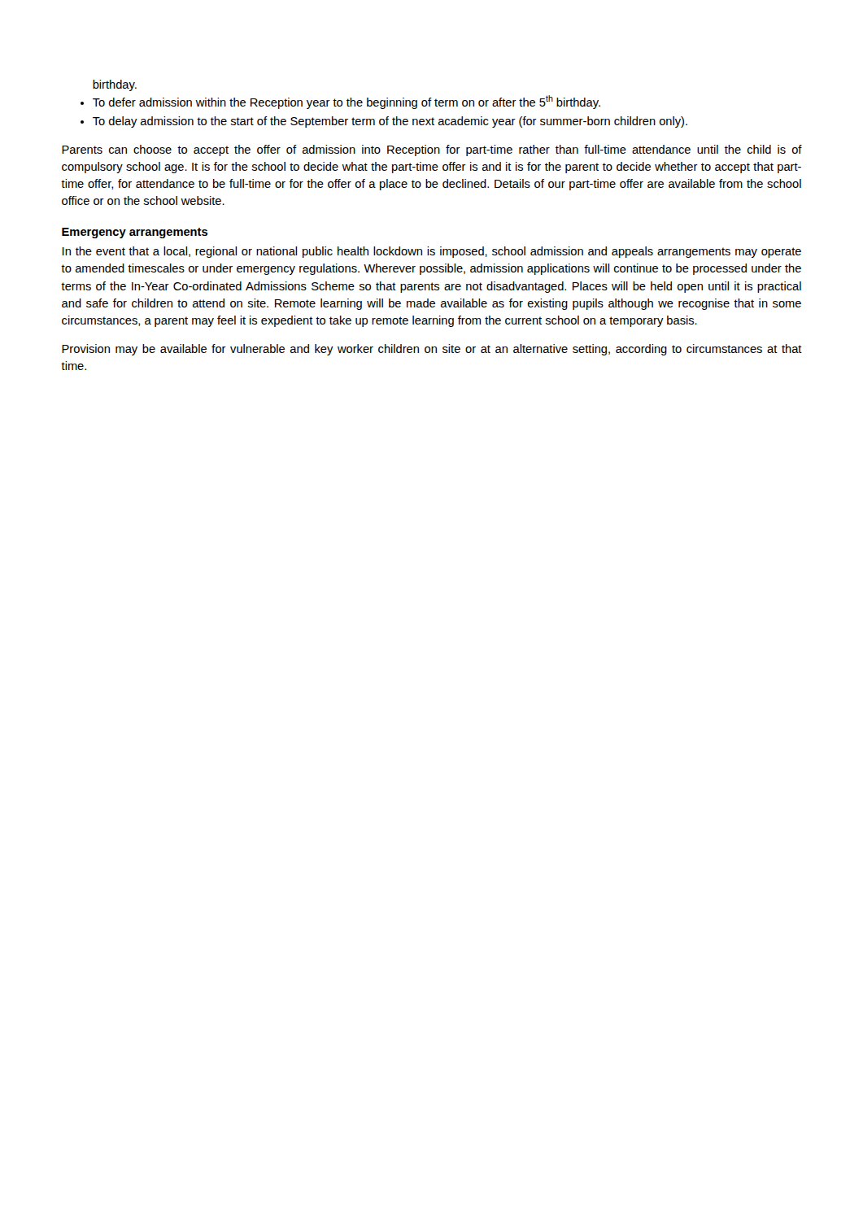birthday.
To defer admission within the Reception year to the beginning of term on or after the 5th birthday.
To delay admission to the start of the September term of the next academic year (for summer-born children only).
Parents can choose to accept the offer of admission into Reception for part-time rather than full-time attendance until the child is of compulsory school age. It is for the school to decide what the part-time offer is and it is for the parent to decide whether to accept that part-time offer, for attendance to be full-time or for the offer of a place to be declined. Details of our part-time offer are available from the school office or on the school website.
Emergency arrangements
In the event that a local, regional or national public health lockdown is imposed, school admission and appeals arrangements may operate to amended timescales or under emergency regulations. Wherever possible, admission applications will continue to be processed under the terms of the In-Year Co-ordinated Admissions Scheme so that parents are not disadvantaged. Places will be held open until it is practical and safe for children to attend on site. Remote learning will be made available as for existing pupils although we recognise that in some circumstances, a parent may feel it is expedient to take up remote learning from the current school on a temporary basis.
Provision may be available for vulnerable and key worker children on site or at an alternative setting, according to circumstances at that time.